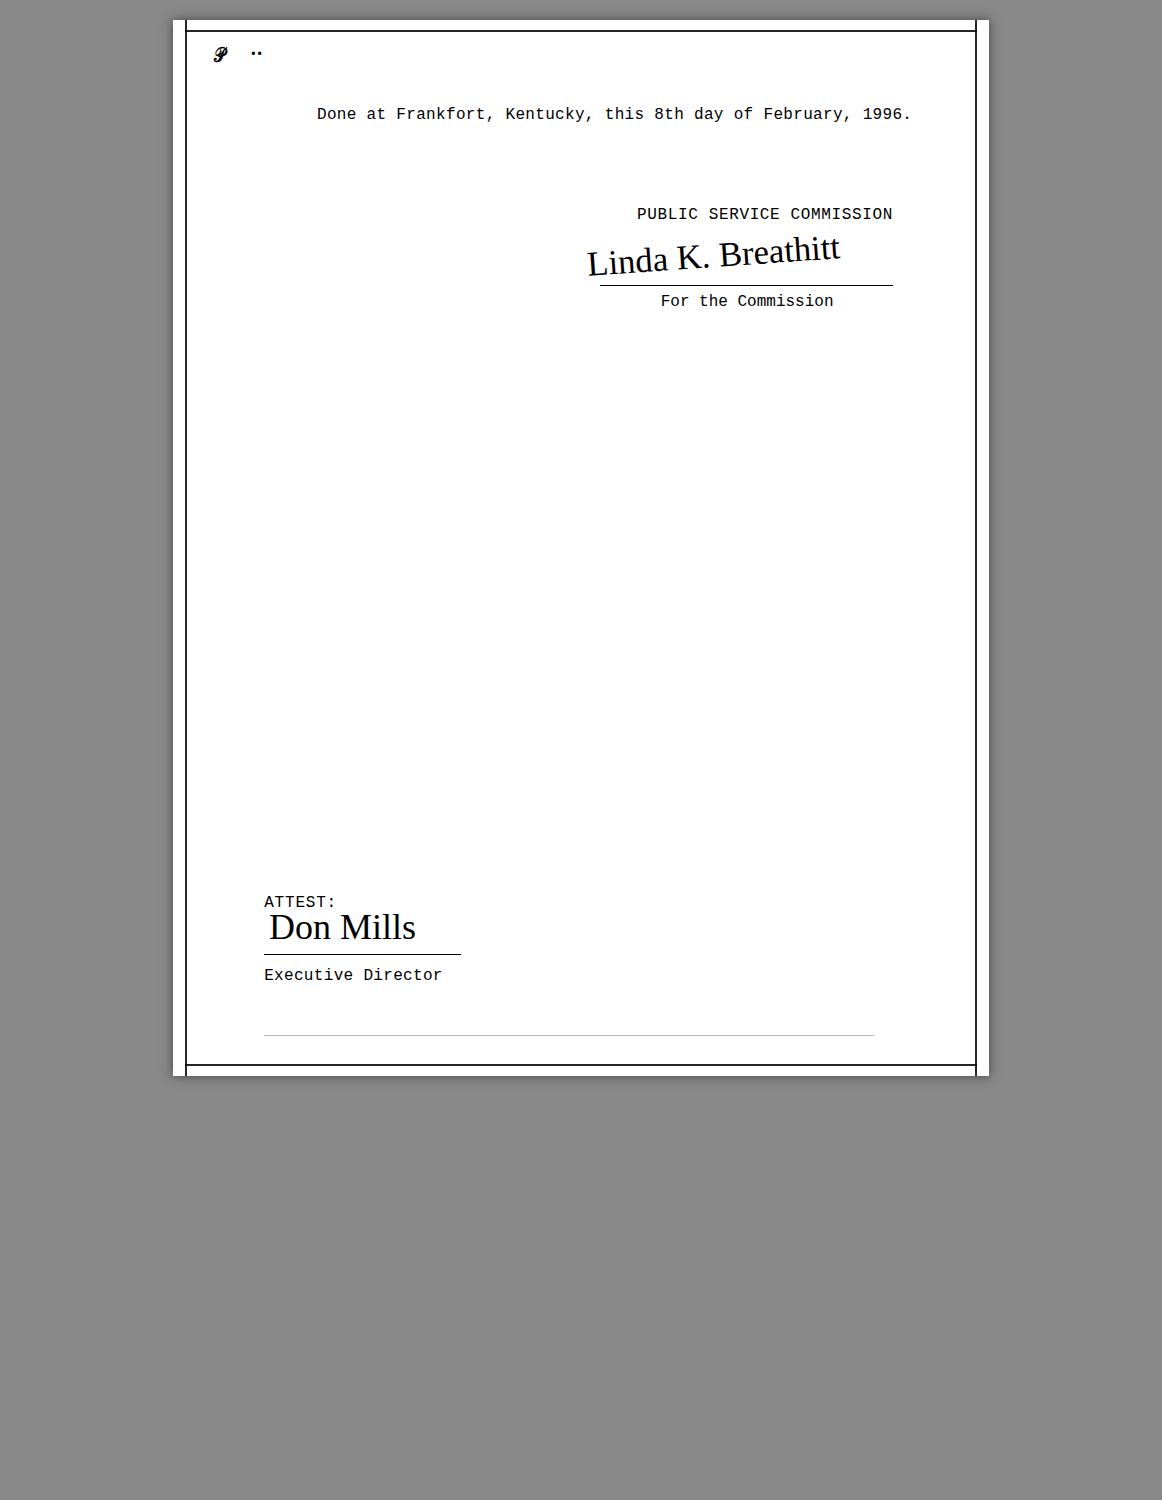𝒫 ••
Done at Frankfort, Kentucky, this 8th day of February, 1996.
PUBLIC SERVICE COMMISSION
Linda K. Breathitt
For the Commission
ATTEST:
Don Mills
Executive Director